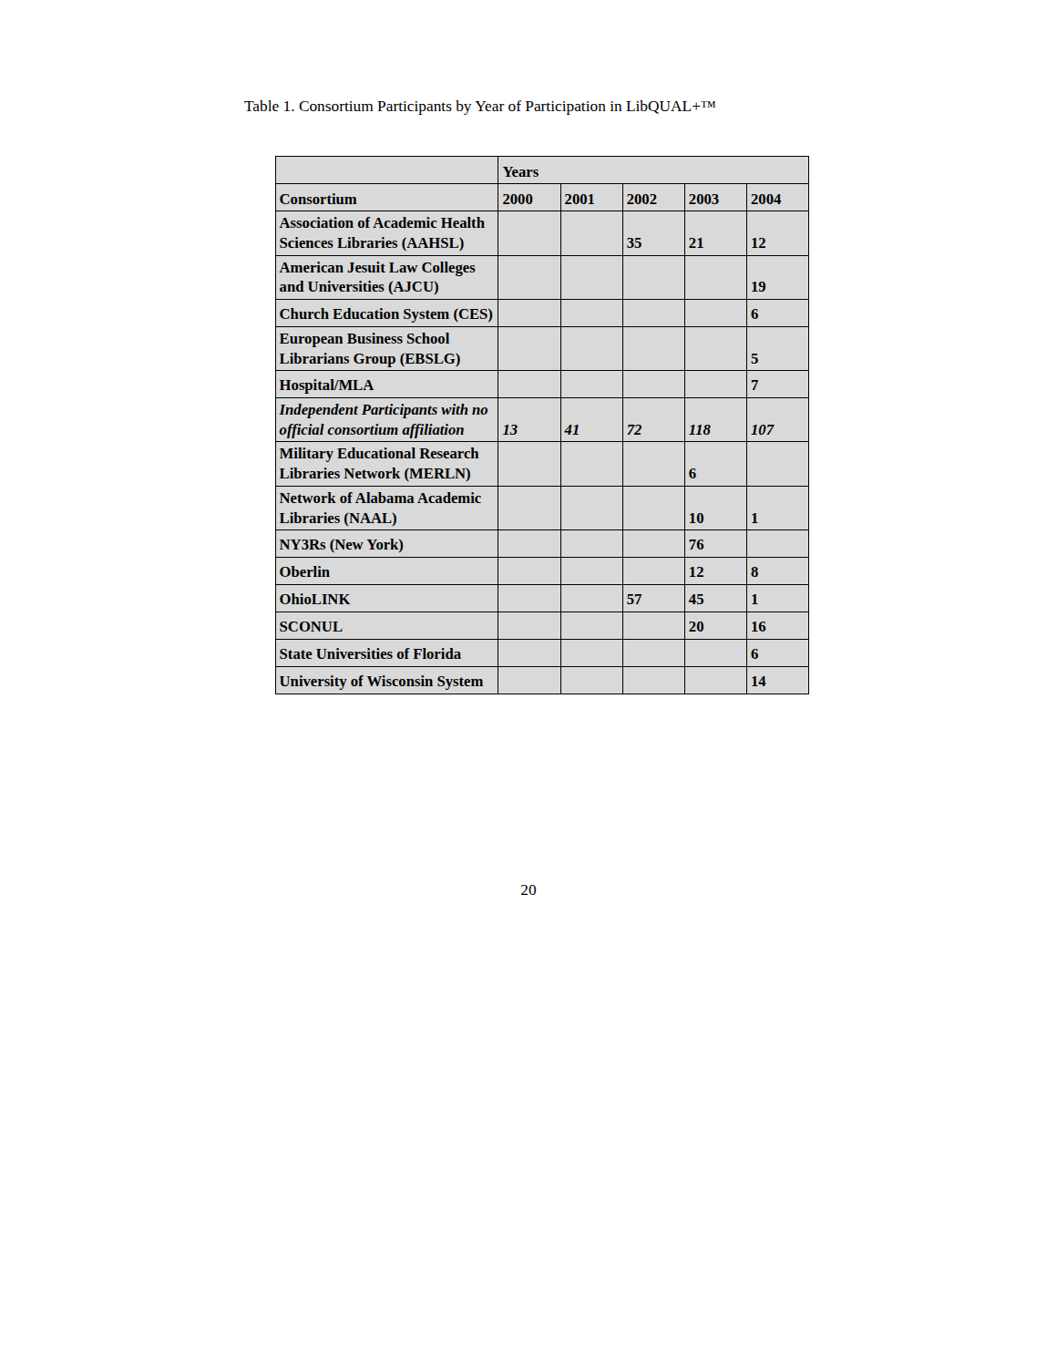Table 1. Consortium Participants by Year of Participation in LibQUAL+™
| | Years |
| Consortium | 2000 | 2001 | 2002 | 2003 | 2004 |
| Association of Academic Health Sciences Libraries (AAHSL) | | | 35 | 21 | 12 |
| American Jesuit Law Colleges and Universities (AJCU) | | | | | 19 |
| Church Education System (CES) | | | | | 6 |
| European Business School Librarians Group (EBSLG) | | | | | 5 |
| Hospital/MLA | | | | | 7 |
| Independent Participants with no official consortium affiliation | 13 | 41 | 72 | 118 | 107 |
| Military Educational Research Libraries Network (MERLN) | | | | 6 | |
| Network of Alabama Academic Libraries (NAAL) | | | | 10 | 1 |
| NY3Rs (New York) | | | | 76 | |
| Oberlin | | | | 12 | 8 |
| OhioLINK | | | 57 | 45 | 1 |
| SCONUL | | | | 20 | 16 |
| State Universities of Florida | | | | | 6 |
| University of Wisconsin System | | | | | 14 |
20